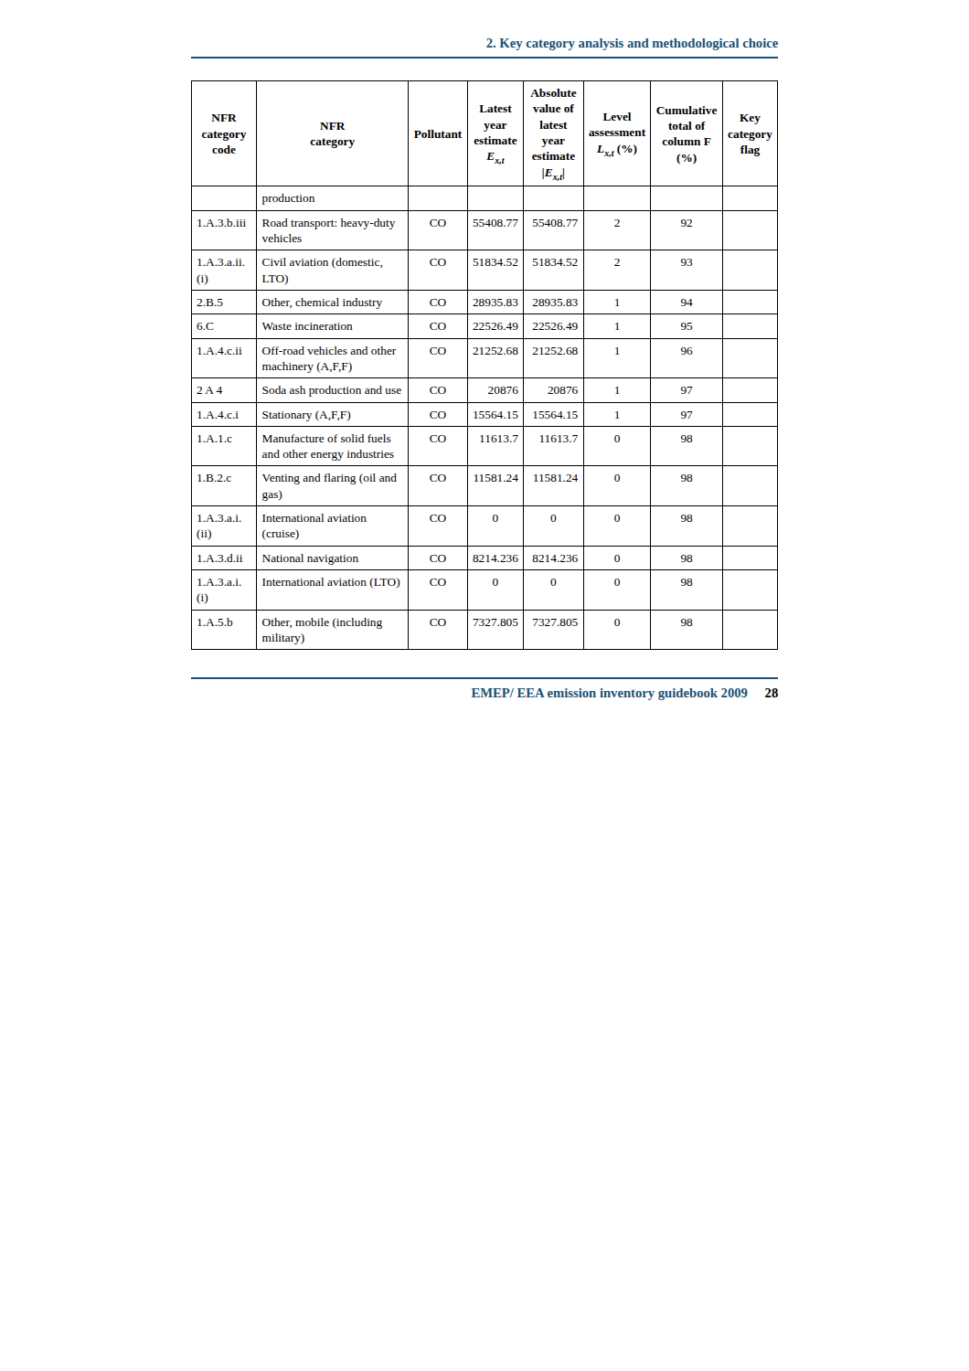2. Key category analysis and methodological choice
| NFR category code | NFR category | Pollutant | Latest year estimate E x,t | Absolute value of latest year estimate /E x,t / | Level assessment L x,t (%) | Cumulative total of column F (%) | Key category flag |
| --- | --- | --- | --- | --- | --- | --- | --- |
| | production | | | | | | |
| 1.A.3.b.iii | Road transport: heavy-duty vehicles | CO | 55408.77 | 55408.77 | 2 | 92 | |
| 1.A.3.a.ii. (i) | Civil aviation (domestic, LTO) | CO | 51834.52 | 51834.52 | 2 | 93 | |
| 2.B.5 | Other, chemical industry | CO | 28935.83 | 28935.83 | 1 | 94 | |
| 6.C | Waste incineration | CO | 22526.49 | 22526.49 | 1 | 95 | |
| 1.A.4.c.ii | Off-road vehicles and other machinery (A,F,F) | CO | 21252.68 | 21252.68 | 1 | 96 | |
| 2 A 4 | Soda ash production and use | CO | 20876 | 20876 | 1 | 97 | |
| 1.A.4.c.i | Stationary (A,F,F) | CO | 15564.15 | 15564.15 | 1 | 97 | |
| 1.A.1.c | Manufacture of solid fuels and other energy industries | CO | 11613.7 | 11613.7 | 0 | 98 | |
| 1.B.2.c | Venting and flaring (oil and gas) | CO | 11581.24 | 11581.24 | 0 | 98 | |
| 1.A.3.a.i. (ii) | International aviation (cruise) | CO | 0 | 0 | 0 | 98 | |
| 1.A.3.d.ii | National navigation | CO | 8214.236 | 8214.236 | 0 | 98 | |
| 1.A.3.a.i. (i) | International aviation (LTO) | CO | 0 | 0 | 0 | 98 | |
| 1.A.5.b | Other, mobile (including military) | CO | 7327.805 | 7327.805 | 0 | 98 | |
EMEP/ EEA emission inventory guidebook 200928